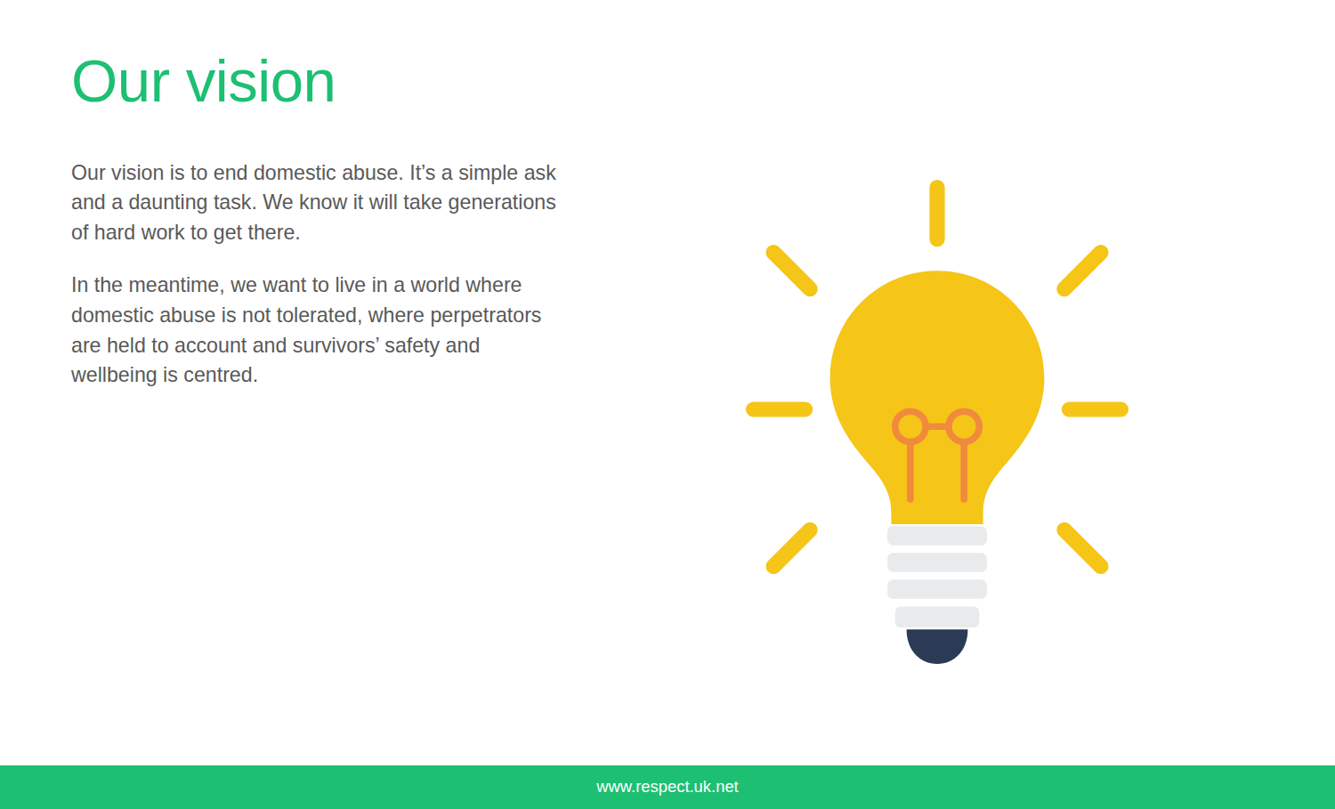Our vision
Our vision is to end domestic abuse. It’s a simple ask and a daunting task. We know it will take generations of hard work to get there.
In the meantime, we want to live in a world where domestic abuse is not tolerated, where perpetrators are held to account and survivors’ safety and wellbeing is centred.
www.respect.uk.net